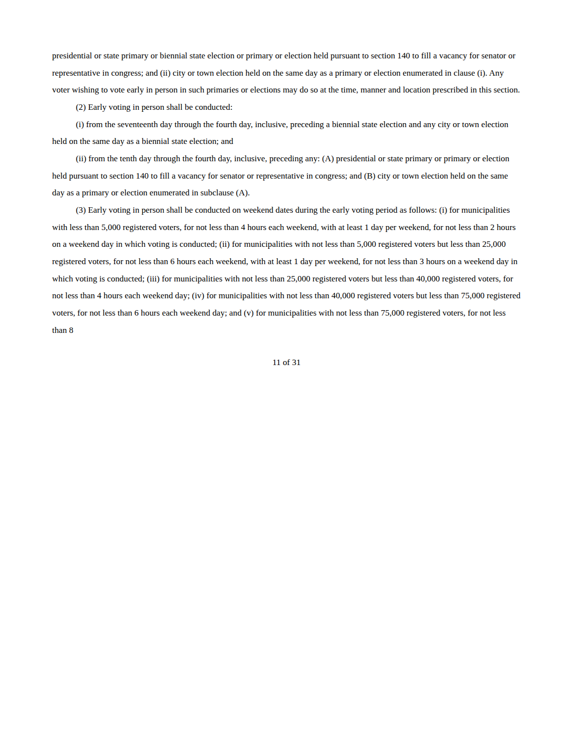presidential or state primary or biennial state election or primary or election held pursuant to section 140 to fill a vacancy for senator or representative in congress; and (ii) city or town election held on the same day as a primary or election enumerated in clause (i). Any voter wishing to vote early in person in such primaries or elections may do so at the time, manner and location prescribed in this section.
(2) Early voting in person shall be conducted:
(i) from the seventeenth day through the fourth day, inclusive, preceding a biennial state election and any city or town election held on the same day as a biennial state election; and
(ii) from the tenth day through the fourth day, inclusive, preceding any: (A) presidential or state primary or primary or election held pursuant to section 140 to fill a vacancy for senator or representative in congress; and (B) city or town election held on the same day as a primary or election enumerated in subclause (A).
(3) Early voting in person shall be conducted on weekend dates during the early voting period as follows: (i) for municipalities with less than 5,000 registered voters, for not less than 4 hours each weekend, with at least 1 day per weekend, for not less than 2 hours on a weekend day in which voting is conducted; (ii) for municipalities with not less than 5,000 registered voters but less than 25,000 registered voters, for not less than 6 hours each weekend, with at least 1 day per weekend, for not less than 3 hours on a weekend day in which voting is conducted; (iii) for municipalities with not less than 25,000 registered voters but less than 40,000 registered voters, for not less than 4 hours each weekend day; (iv) for municipalities with not less than 40,000 registered voters but less than 75,000 registered voters, for not less than 6 hours each weekend day; and (v) for municipalities with not less than 75,000 registered voters, for not less than 8
11 of 31